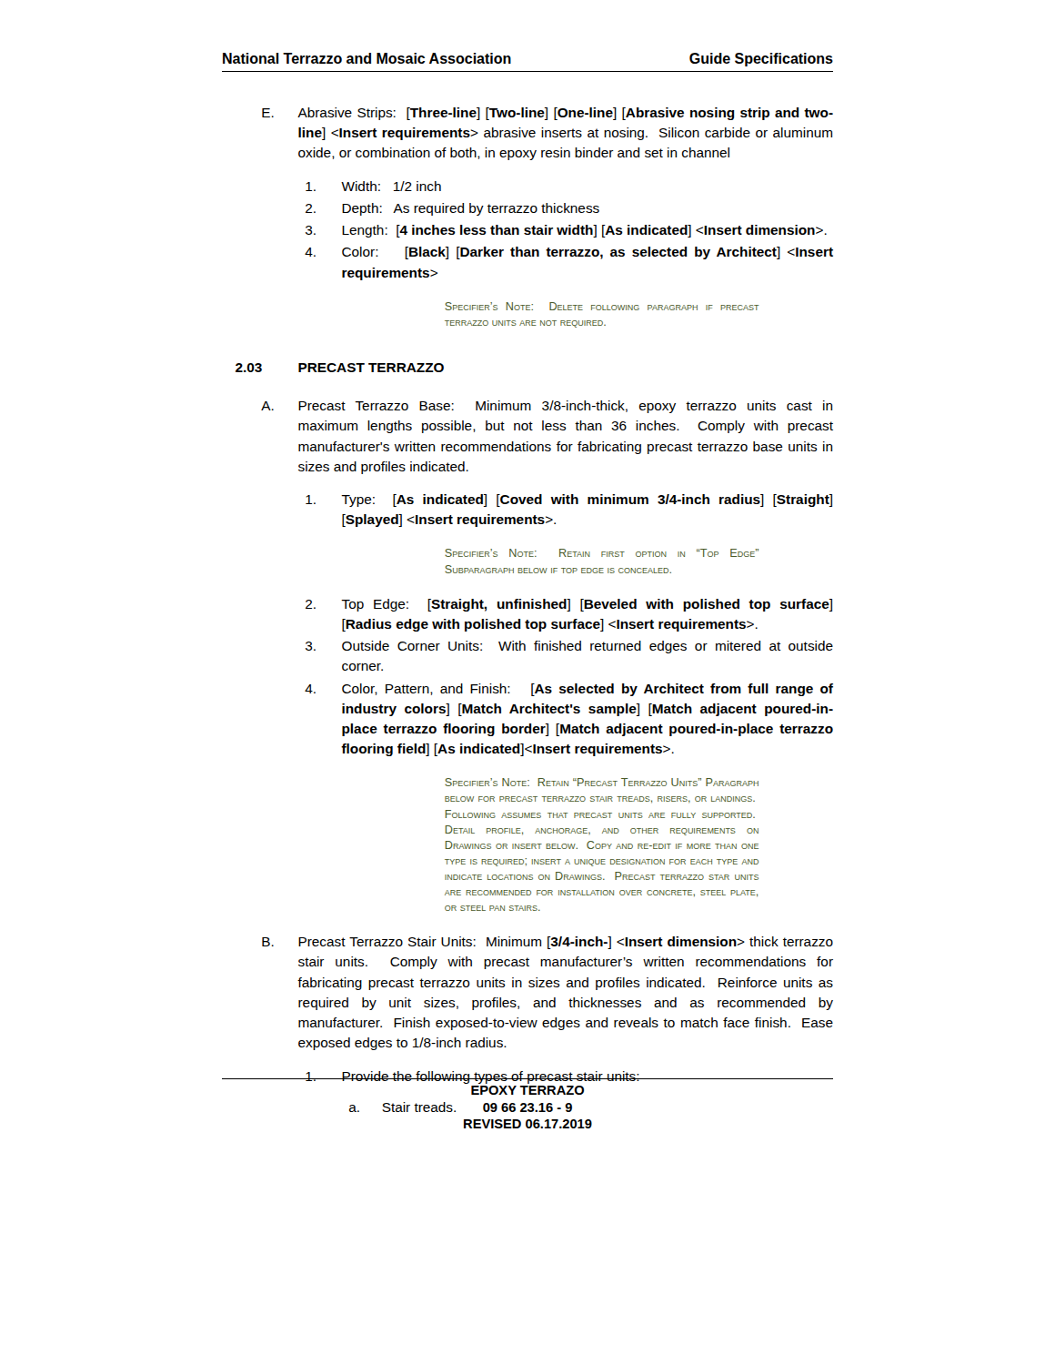National Terrazzo and Mosaic Association Guide Specifications
E.
Abrasive Strips: [Three-line] [Two-line] [One-line] [Abrasive nosing strip and two-line] <Insert requirements> abrasive inserts at nosing. Silicon carbide or aluminum oxide, or combination of both, in epoxy resin binder and set in channel
1.
Width: 1/2 inch
2.
Depth: As required by terrazzo thickness
3.
Length: [4 inches less than stair width] [As indicated] <Insert dimension>.
4.
Color: [Black] [Darker than terrazzo, as selected by Architect] <Insert requirements>
Specifier’s Note: Delete following paragraph if precast terrazzo units are not required.
2.03 PRECAST TERRAZZO
A.
Precast Terrazzo Base: Minimum 3/8-inch-thick, epoxy terrazzo units cast in maximum lengths possible, but not less than 36 inches. Comply with precast manufacturer's written recommendations for fabricating precast terrazzo base units in sizes and profiles indicated.
1.
Type: [As indicated] [Coved with minimum 3/4-inch radius] [Straight] [Splayed] <Insert requirements>.
Specifier’s Note: Retain first option in “Top Edge” Subparagraph below if top edge is concealed.
2.
Top Edge: [Straight, unfinished] [Beveled with polished top surface] [Radius edge with polished top surface] <Insert requirements>.
3.
Outside Corner Units: With finished returned edges or mitered at outside corner.
4.
Color, Pattern, and Finish: [As selected by Architect from full range of industry colors] [Match Architect's sample] [Match adjacent poured-in-place terrazzo flooring border] [Match adjacent poured-in-place terrazzo flooring field] [As indicated]<Insert requirements>.
Specifier’s Note: Retain “Precast Terrazzo Units” Paragraph below for precast terrazzo stair treads, risers, or landings. Following assumes that precast units are fully supported. Detail profile, anchorage, and other requirements on Drawings or insert below. Copy and re-edit if more than one type is required; insert a unique designation for each type and indicate locations on Drawings. Precast terrazzo star units are recommended for installation over concrete, steel plate, or steel pan stairs.
B.
Precast Terrazzo Stair Units: Minimum [3/4-inch-] <Insert dimension> thick terrazzo stair units. Comply with precast manufacturer’s written recommendations for fabricating precast terrazzo units in sizes and profiles indicated. Reinforce units as required by unit sizes, profiles, and thicknesses and as recommended by manufacturer. Finish exposed-to-view edges and reveals to match face finish. Ease exposed edges to 1/8-inch radius.
1.
Provide the following types of precast stair units:
a.
Stair treads.
EPOXY TERRAZO
09 66 23.16 - 9
REVISED 06.17.2019